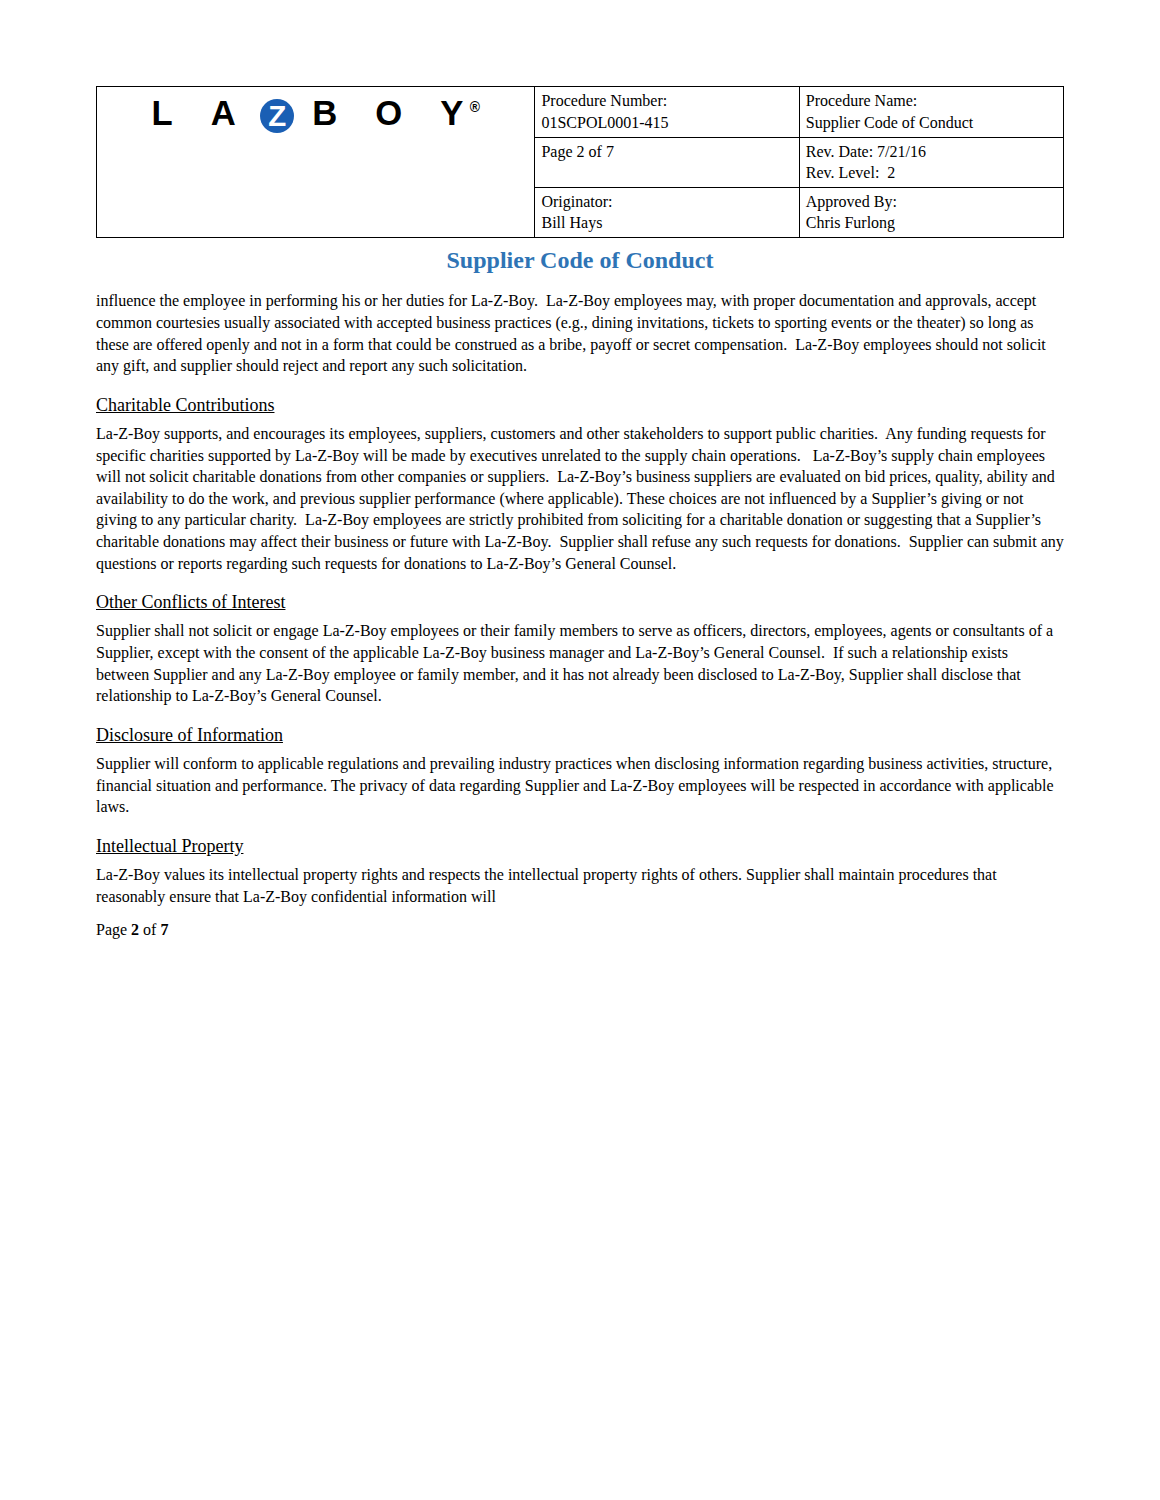| L A Z B O Y ® | Procedure Number: 01SCPOL0001-415 | Procedure Name: Supplier Code of Conduct |
| Page 2 of 7 | Rev. Date: 7/21/16 Rev. Level: 2 |
| Originator: Bill Hays | Approved By: Chris Furlong |
Supplier Code of Conduct
influence the employee in performing his or her duties for La-Z-Boy. La-Z-Boy employees may, with proper documentation and approvals, accept common courtesies usually associated with accepted business practices (e.g., dining invitations, tickets to sporting events or the theater) so long as these are offered openly and not in a form that could be construed as a bribe, payoff or secret compensation. La-Z-Boy employees should not solicit any gift, and supplier should reject and report any such solicitation.
Charitable Contributions
La-Z-Boy supports, and encourages its employees, suppliers, customers and other stakeholders to support public charities. Any funding requests for specific charities supported by La-Z-Boy will be made by executives unrelated to the supply chain operations. La-Z-Boy’s supply chain employees will not solicit charitable donations from other companies or suppliers. La-Z-Boy’s business suppliers are evaluated on bid prices, quality, ability and availability to do the work, and previous supplier performance (where applicable). These choices are not influenced by a Supplier’s giving or not giving to any particular charity. La-Z-Boy employees are strictly prohibited from soliciting for a charitable donation or suggesting that a Supplier’s charitable donations may affect their business or future with La-Z-Boy. Supplier shall refuse any such requests for donations. Supplier can submit any questions or reports regarding such requests for donations to La-Z-Boy’s General Counsel.
Other Conflicts of Interest
Supplier shall not solicit or engage La-Z-Boy employees or their family members to serve as officers, directors, employees, agents or consultants of a Supplier, except with the consent of the applicable La-Z-Boy business manager and La-Z-Boy’s General Counsel. If such a relationship exists between Supplier and any La-Z-Boy employee or family member, and it has not already been disclosed to La-Z-Boy, Supplier shall disclose that relationship to La-Z-Boy’s General Counsel.
Disclosure of Information
Supplier will conform to applicable regulations and prevailing industry practices when disclosing information regarding business activities, structure, financial situation and performance. The privacy of data regarding Supplier and La-Z-Boy employees will be respected in accordance with applicable laws.
Intellectual Property
La-Z-Boy values its intellectual property rights and respects the intellectual property rights of others. Supplier shall maintain procedures that reasonably ensure that La-Z-Boy confidential information will
Page 2 of 7